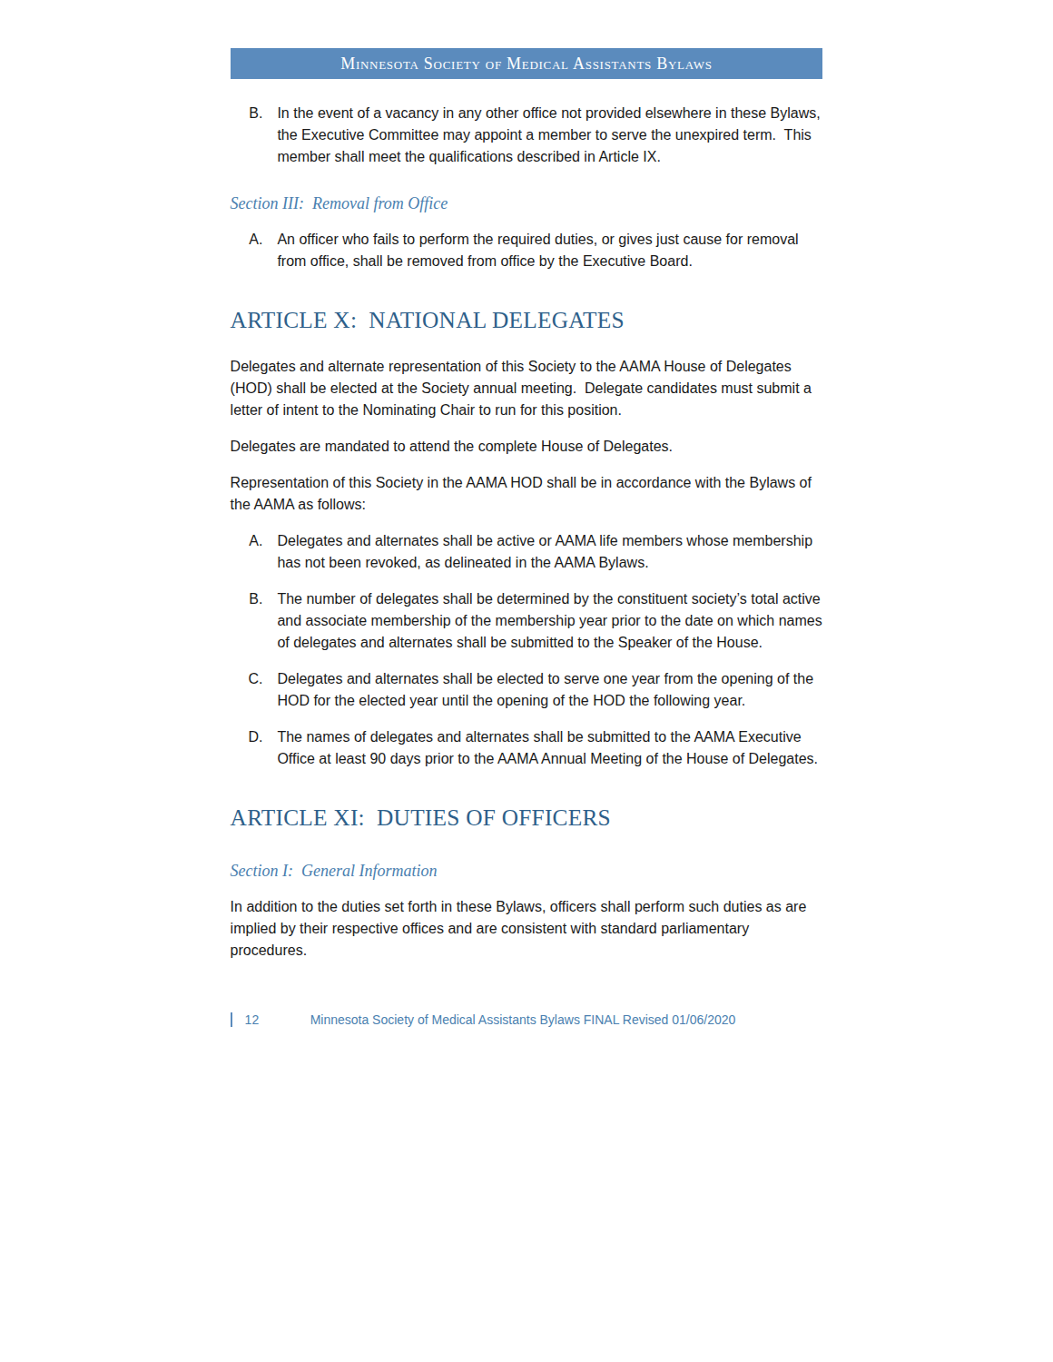Minnesota Society of Medical Assistants Bylaws
In the event of a vacancy in any other office not provided elsewhere in these Bylaws, the Executive Committee may appoint a member to serve the unexpired term. This member shall meet the qualifications described in Article IX.
Section III: Removal from Office
An officer who fails to perform the required duties, or gives just cause for removal from office, shall be removed from office by the Executive Board.
ARTICLE X: NATIONAL DELEGATES
Delegates and alternate representation of this Society to the AAMA House of Delegates (HOD) shall be elected at the Society annual meeting. Delegate candidates must submit a letter of intent to the Nominating Chair to run for this position.
Delegates are mandated to attend the complete House of Delegates.
Representation of this Society in the AAMA HOD shall be in accordance with the Bylaws of the AAMA as follows:
Delegates and alternates shall be active or AAMA life members whose membership has not been revoked, as delineated in the AAMA Bylaws.
The number of delegates shall be determined by the constituent society’s total active and associate membership of the membership year prior to the date on which names of delegates and alternates shall be submitted to the Speaker of the House.
Delegates and alternates shall be elected to serve one year from the opening of the HOD for the elected year until the opening of the HOD the following year.
The names of delegates and alternates shall be submitted to the AAMA Executive Office at least 90 days prior to the AAMA Annual Meeting of the House of Delegates.
ARTICLE XI: DUTIES OF OFFICERS
Section I: General Information
In addition to the duties set forth in these Bylaws, officers shall perform such duties as are implied by their respective offices and are consistent with standard parliamentary procedures.
12
Minnesota Society of Medical Assistants Bylaws FINAL Revised 01/06/2020